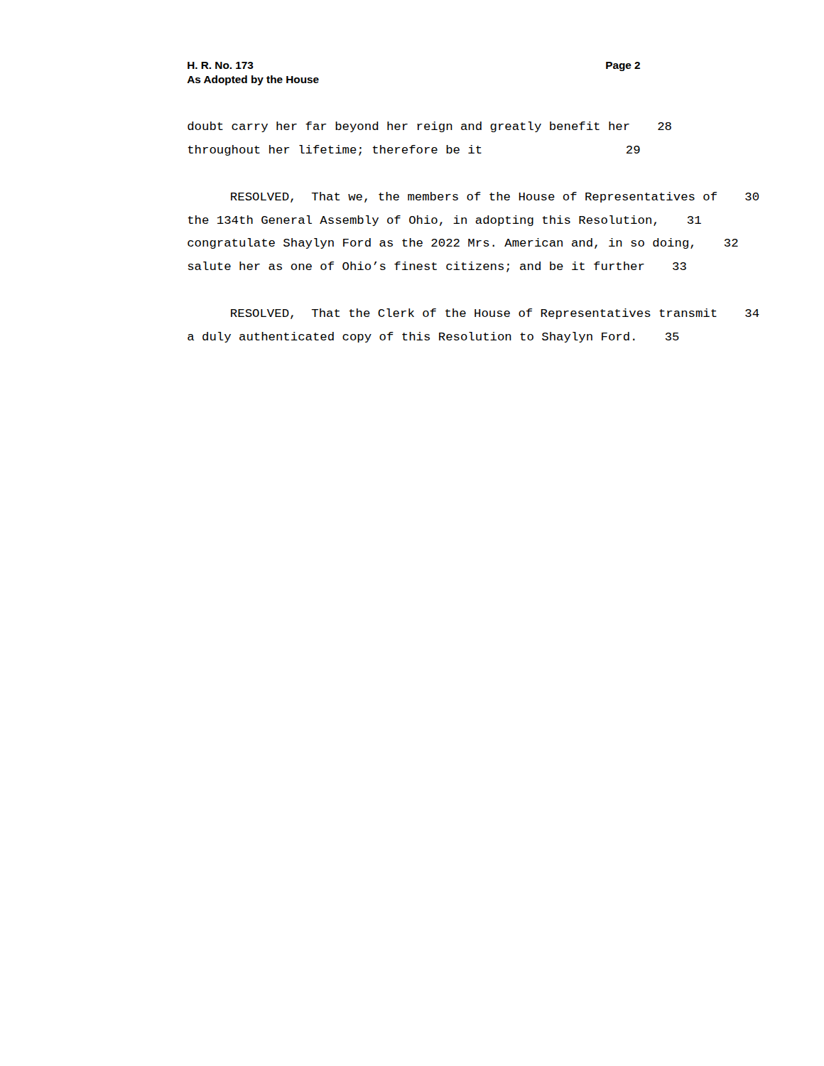H. R. No. 173
Page 2
As Adopted by the House
doubt carry her far beyond her reign and greatly benefit her 28
throughout her lifetime; therefore be it 29
RESOLVED, That we, the members of the House of Representatives of 30
the 134th General Assembly of Ohio, in adopting this Resolution, 31
congratulate Shaylyn Ford as the 2022 Mrs. American and, in so doing, 32
salute her as one of Ohio’s finest citizens; and be it further 33
RESOLVED, That the Clerk of the House of Representatives transmit 34
a duly authenticated copy of this Resolution to Shaylyn Ford. 35